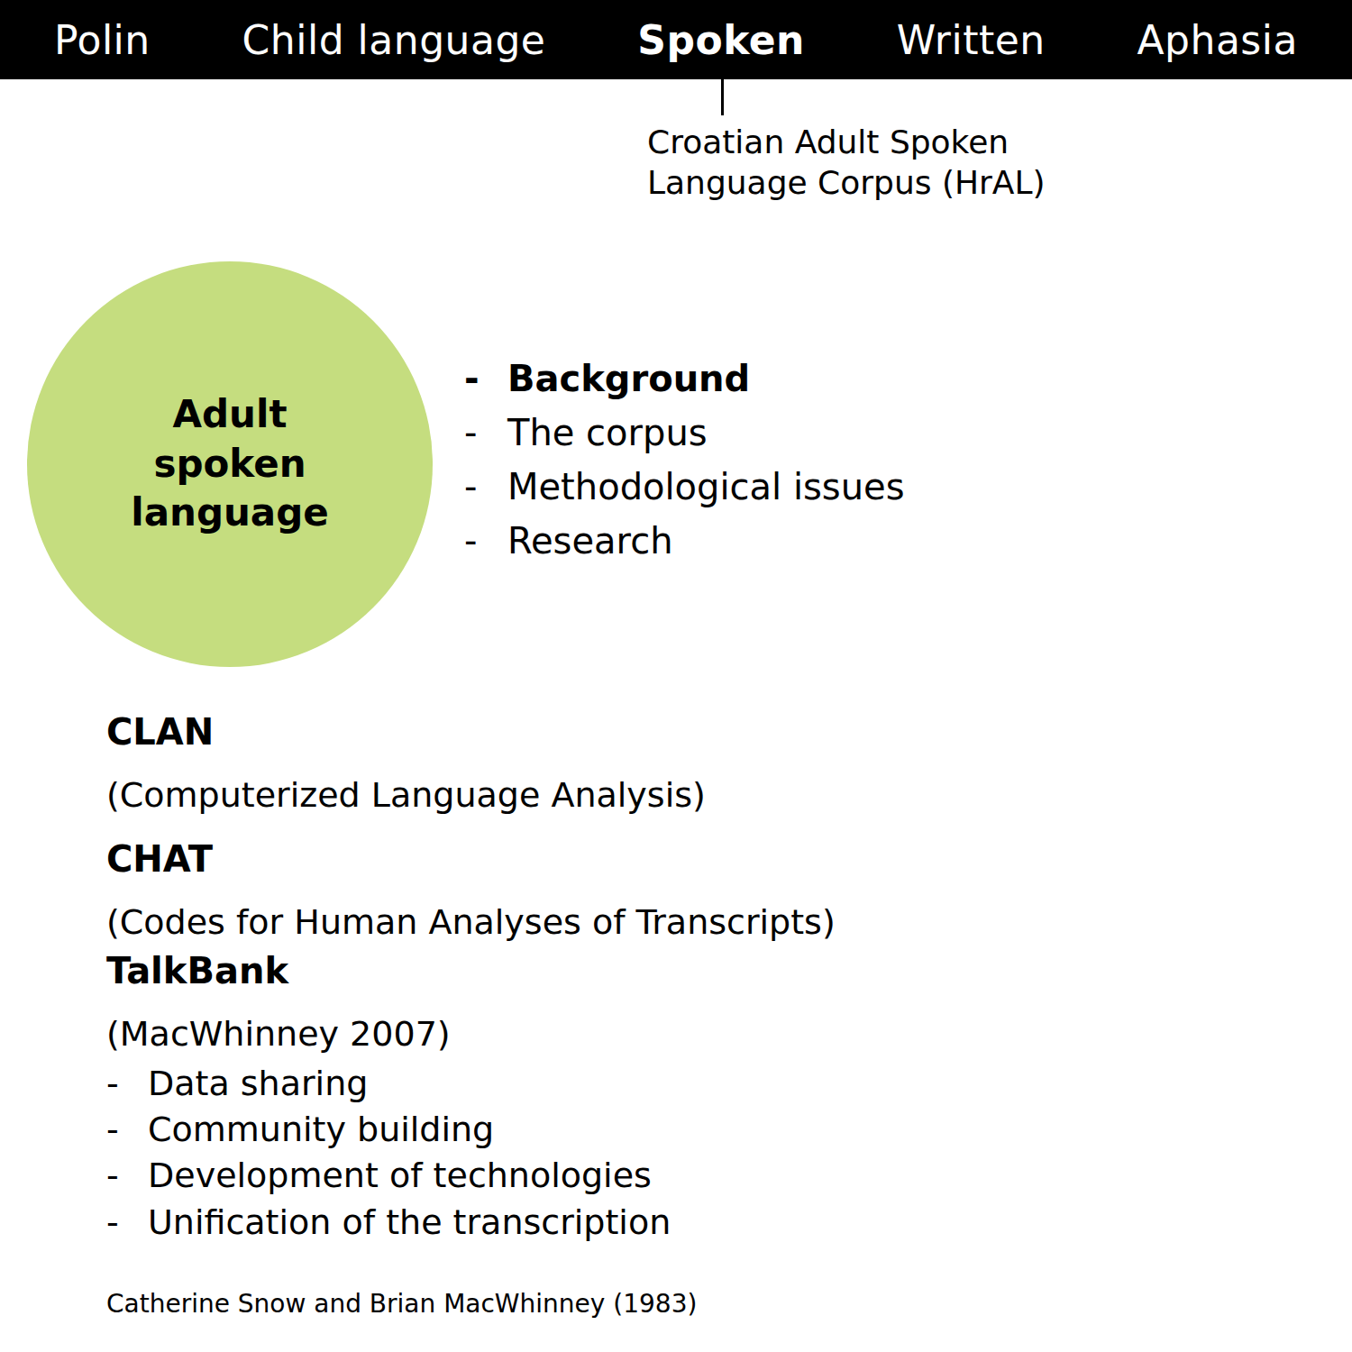Polin Child language Spoken Written Aphasia
Croatian Adult Spoken
Language Corpus (HrAL)
Adult
spoken
language
Background
The corpus
Methodological issues
Research
CLAN
(Computerized Language Analysis)
CHAT
(Codes for Human Analyses of Transcripts)
TalkBank
(MacWhinney 2007)
Data sharing
Community building
Development of technologies
Unification of the transcription
Catherine Snow and Brian MacWhinney (1983)